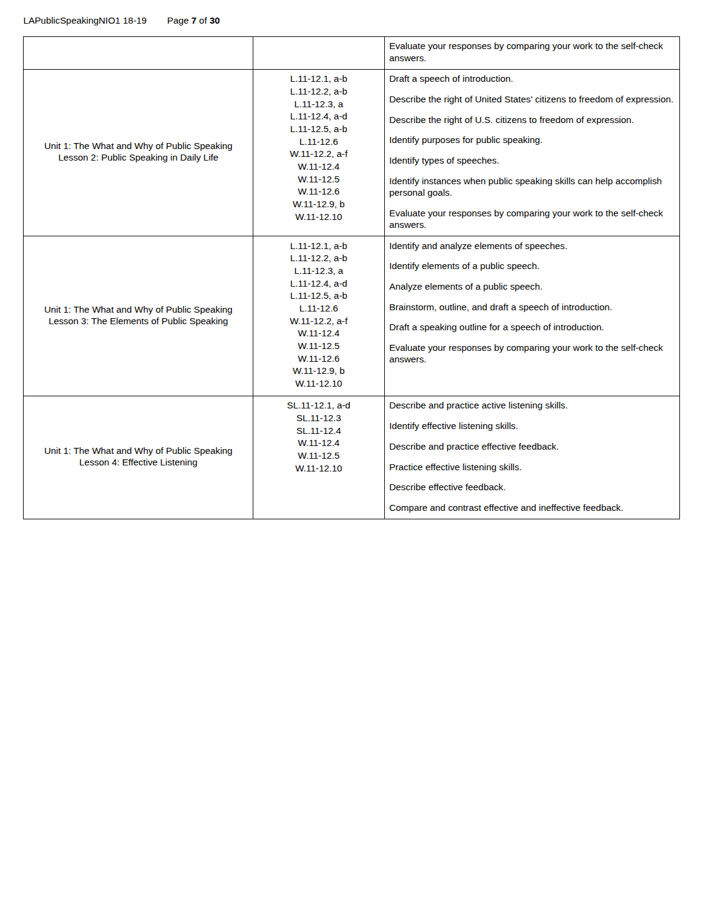LAPublicSpeakingNIO1 18-19 Page 7 of 30
| | | Evaluate your responses by comparing your work to the self-check answers. |
| Unit 1: The What and Why of Public Speaking Lesson 2: Public Speaking in Daily Life | L.11-12.1, a-b L.11-12.2, a-b L.11-12.3, a L.11-12.4, a-d L.11-12.5, a-b L.11-12.6 W.11-12.2, a-f W.11-12.4 W.11-12.5 W.11-12.6 W.11-12.9, b W.11-12.10 | Draft a speech of introduction. Describe the right of United States' citizens to freedom of expression. Describe the right of U.S. citizens to freedom of expression. Identify purposes for public speaking. Identify types of speeches. Identify instances when public speaking skills can help accomplish personal goals. Evaluate your responses by comparing your work to the self-check answers. |
| Unit 1: The What and Why of Public Speaking Lesson 3: The Elements of Public Speaking | L.11-12.1, a-b L.11-12.2, a-b L.11-12.3, a L.11-12.4, a-d L.11-12.5, a-b L.11-12.6 W.11-12.2, a-f W.11-12.4 W.11-12.5 W.11-12.6 W.11-12.9, b W.11-12.10 | Identify and analyze elements of speeches. Identify elements of a public speech. Analyze elements of a public speech. Brainstorm, outline, and draft a speech of introduction. Draft a speaking outline for a speech of introduction. Evaluate your responses by comparing your work to the self-check answers. |
| Unit 1: The What and Why of Public Speaking Lesson 4: Effective Listening | SL.11-12.1, a-d SL.11-12.3 SL.11-12.4 W.11-12.4 W.11-12.5 W.11-12.10 | Describe and practice active listening skills. Identify effective listening skills. Describe and practice effective feedback. Practice effective listening skills. Describe effective feedback. Compare and contrast effective and ineffective feedback. |